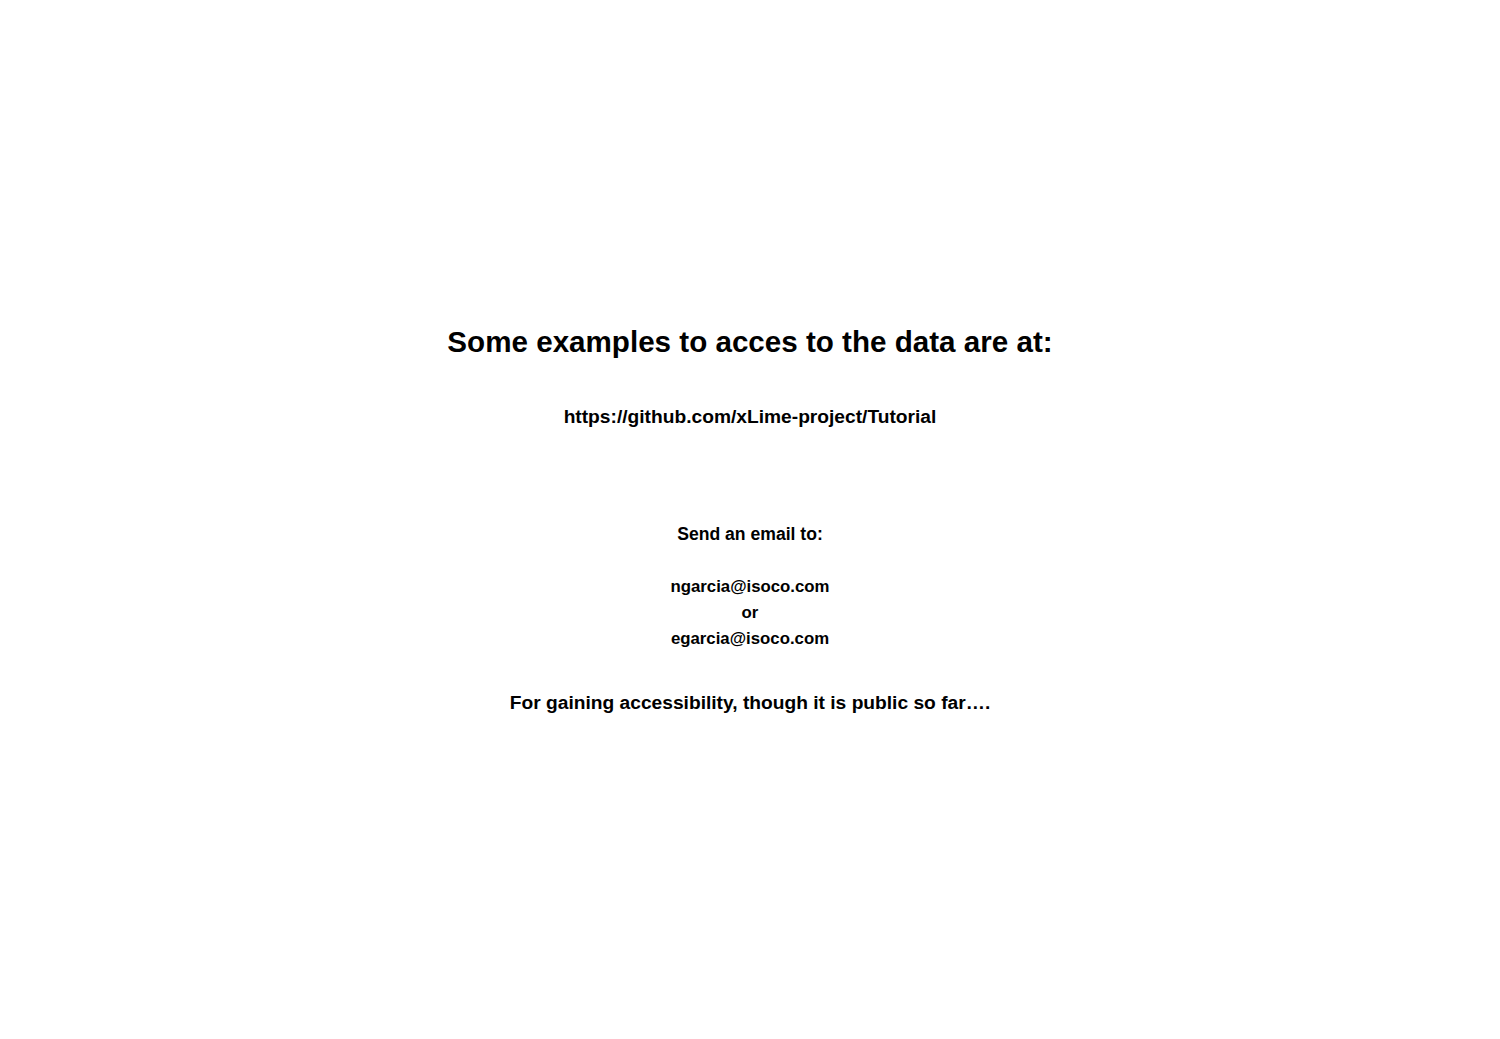Some examples to acces to the data are at:
https://github.com/xLime-project/Tutorial
Send an email to:
ngarcia@isoco.com
or
egarcia@isoco.com
For gaining accessibility, though it is public so far….